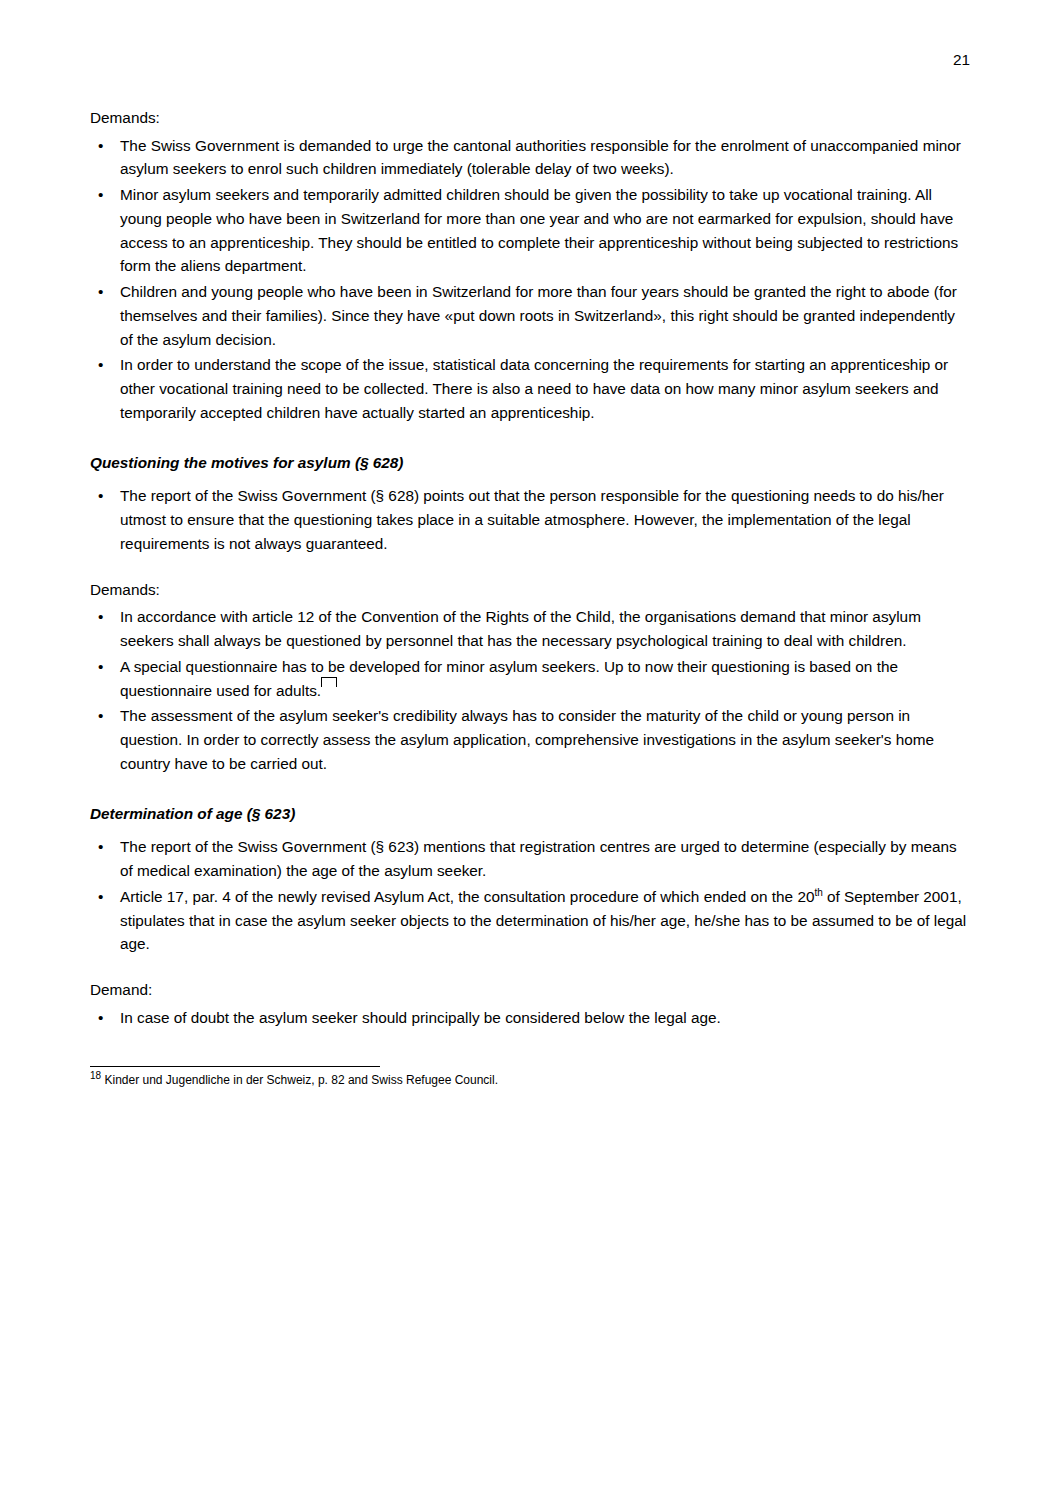21
Demands:
The Swiss Government is demanded to urge the cantonal authorities responsible for the enrolment of unaccompanied minor asylum seekers to enrol such children immediately (tolerable delay of two weeks).
Minor asylum seekers and temporarily admitted children should be given the possibility to take up vocational training. All young people who have been in Switzerland for more than one year and who are not earmarked for expulsion, should have access to an apprenticeship. They should be entitled to complete their apprenticeship without being subjected to restrictions form the aliens department.
Children and young people who have been in Switzerland for more than four years should be granted the right to abode (for themselves and their families). Since they have «put down roots in Switzerland», this right should be granted independently of the asylum decision.
In order to understand the scope of the issue, statistical data concerning the requirements for starting an apprenticeship or other vocational training need to be collected. There is also a need to have data on how many minor asylum seekers and temporarily accepted children have actually started an apprenticeship.
Questioning the motives for asylum (§ 628)
The report of the Swiss Government (§ 628) points out that the person responsible for the questioning needs to do his/her utmost to ensure that the questioning takes place in a suitable atmosphere. However, the implementation of the legal requirements is not always guaranteed.
Demands:
In accordance with article 12 of the Convention of the Rights of the Child, the organisations demand that minor asylum seekers shall always be questioned by personnel that has the necessary psychological training to deal with children.
A special questionnaire has to be developed for minor asylum seekers. Up to now their questioning is based on the questionnaire used for adults.
The assessment of the asylum seeker's credibility always has to consider the maturity of the child or young person in question. In order to correctly assess the asylum application, comprehensive investigations in the asylum seeker's home country have to be carried out.
Determination of age (§ 623)
The report of the Swiss Government (§ 623) mentions that registration centres are urged to determine (especially by means of medical examination) the age of the asylum seeker.
Article 17, par. 4 of the newly revised Asylum Act, the consultation procedure of which ended on the 20th of September 2001, stipulates that in case the asylum seeker objects to the determination of his/her age, he/she has to be assumed to be of legal age.
Demand:
In case of doubt the asylum seeker should principally be considered below the legal age.
18 Kinder und Jugendliche in der Schweiz, p. 82 and Swiss Refugee Council.